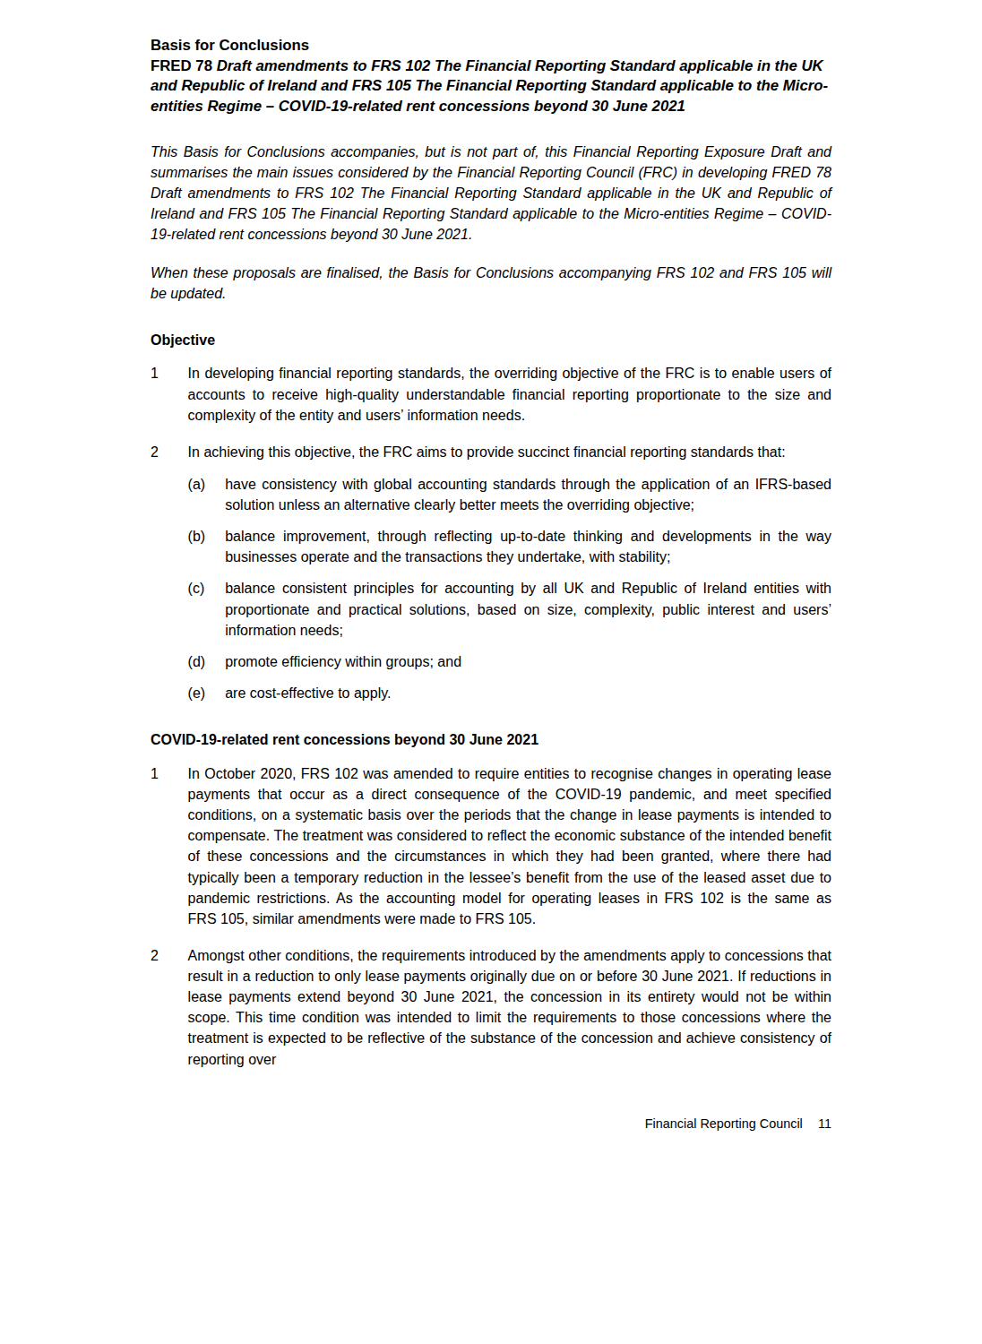Basis for Conclusions
FRED 78 Draft amendments to FRS 102 The Financial Reporting Standard applicable in the UK and Republic of Ireland and FRS 105 The Financial Reporting Standard applicable to the Micro-entities Regime – COVID-19-related rent concessions beyond 30 June 2021
This Basis for Conclusions accompanies, but is not part of, this Financial Reporting Exposure Draft and summarises the main issues considered by the Financial Reporting Council (FRC) in developing FRED 78 Draft amendments to FRS 102 The Financial Reporting Standard applicable in the UK and Republic of Ireland and FRS 105 The Financial Reporting Standard applicable to the Micro-entities Regime – COVID-19-related rent concessions beyond 30 June 2021.
When these proposals are finalised, the Basis for Conclusions accompanying FRS 102 and FRS 105 will be updated.
Objective
In developing financial reporting standards, the overriding objective of the FRC is to enable users of accounts to receive high-quality understandable financial reporting proportionate to the size and complexity of the entity and users’ information needs.
In achieving this objective, the FRC aims to provide succinct financial reporting standards that:
have consistency with global accounting standards through the application of an IFRS-based solution unless an alternative clearly better meets the overriding objective;
balance improvement, through reflecting up-to-date thinking and developments in the way businesses operate and the transactions they undertake, with stability;
balance consistent principles for accounting by all UK and Republic of Ireland entities with proportionate and practical solutions, based on size, complexity, public interest and users’ information needs;
promote efficiency within groups; and
are cost-effective to apply.
COVID-19-related rent concessions beyond 30 June 2021
In October 2020, FRS 102 was amended to require entities to recognise changes in operating lease payments that occur as a direct consequence of the COVID-19 pandemic, and meet specified conditions, on a systematic basis over the periods that the change in lease payments is intended to compensate. The treatment was considered to reflect the economic substance of the intended benefit of these concessions and the circumstances in which they had been granted, where there had typically been a temporary reduction in the lessee’s benefit from the use of the leased asset due to pandemic restrictions. As the accounting model for operating leases in FRS 102 is the same as FRS 105, similar amendments were made to FRS 105.
Amongst other conditions, the requirements introduced by the amendments apply to concessions that result in a reduction to only lease payments originally due on or before 30 June 2021. If reductions in lease payments extend beyond 30 June 2021, the concession in its entirety would not be within scope. This time condition was intended to limit the requirements to those concessions where the treatment is expected to be reflective of the substance of the concession and achieve consistency of reporting over
Financial Reporting Council11